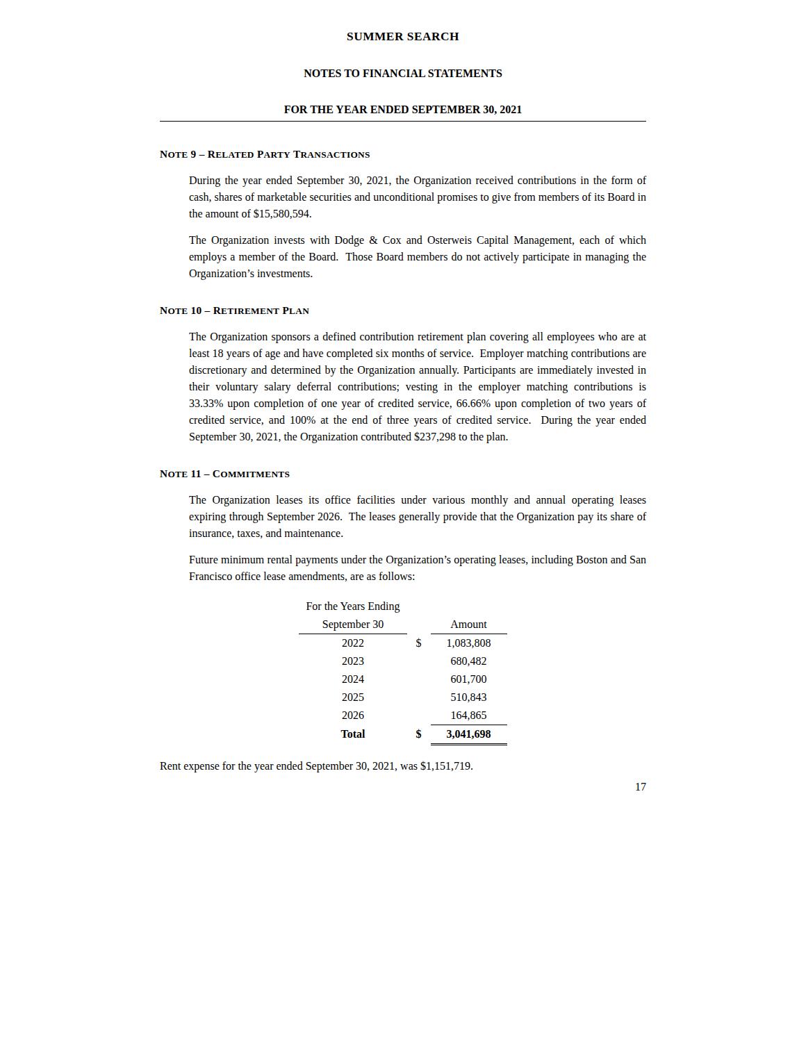SUMMER SEARCH
NOTES TO FINANCIAL STATEMENTS
FOR THE YEAR ENDED SEPTEMBER 30, 2021
NOTE 9 – RELATED PARTY TRANSACTIONS
During the year ended September 30, 2021, the Organization received contributions in the form of cash, shares of marketable securities and unconditional promises to give from members of its Board in the amount of $15,580,594.
The Organization invests with Dodge & Cox and Osterweis Capital Management, each of which employs a member of the Board. Those Board members do not actively participate in managing the Organization’s investments.
NOTE 10 – RETIREMENT PLAN
The Organization sponsors a defined contribution retirement plan covering all employees who are at least 18 years of age and have completed six months of service. Employer matching contributions are discretionary and determined by the Organization annually. Participants are immediately invested in their voluntary salary deferral contributions; vesting in the employer matching contributions is 33.33% upon completion of one year of credited service, 66.66% upon completion of two years of credited service, and 100% at the end of three years of credited service. During the year ended September 30, 2021, the Organization contributed $237,298 to the plan.
NOTE 11 – COMMITMENTS
The Organization leases its office facilities under various monthly and annual operating leases expiring through September 2026. The leases generally provide that the Organization pay its share of insurance, taxes, and maintenance.
Future minimum rental payments under the Organization’s operating leases, including Boston and San Francisco office lease amendments, are as follows:
| For the Years Ending | | |
| September 30 | | Amount |
| 2022 | $ | 1,083,808 |
| 2023 | | 680,482 |
| 2024 | | 601,700 |
| 2025 | | 510,843 |
| 2026 | | 164,865 |
| Total | $ | 3,041,698 |
Rent expense for the year ended September 30, 2021, was $1,151,719.
17